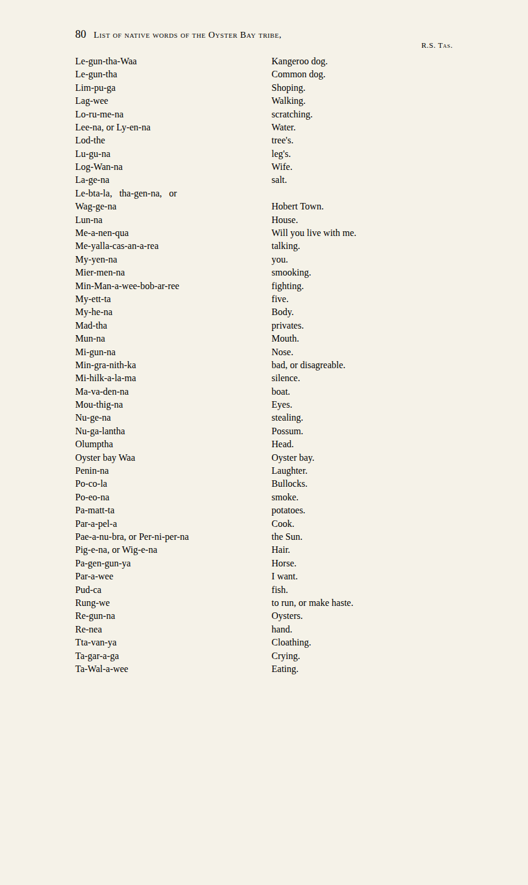80 List of native words of the Oyster Bay tribe,
R.S. Tas.
| Le-gun-tha-Waa | Kangeroo dog. |
| Le-gun-tha | Common dog. |
| Lim-pu-ga | Shoping. |
| Lag-wee | Walking. |
| Lo-ru-me-na | scratching. |
| Lee-na, or Ly-en-na | Water. |
| Lod-the | tree's. |
| Lu-gu-na | leg's. |
| Log-Wan-na | Wife. |
| La-ge-na | salt. |
| Le-bta-la, tha-gen-na, or | |
| Wag-ge-na | Hobert Town. |
| Lun-na | House. |
| Me-a-nen-qua | Will you live with me. |
| Me-yalla-cas-an-a-rea | talking. |
| My-yen-na | you. |
| Mier-men-na | smooking. |
| Min-Man-a-wee-bob-ar-ree | fighting. |
| My-ett-ta | five. |
| My-he-na | Body. |
| Mad-tha | privates. |
| Mun-na | Mouth. |
| Mi-gun-na | Nose. |
| Min-gra-nith-ka | bad, or disagreable. |
| Mi-hilk-a-la-ma | silence. |
| Ma-va-den-na | boat. |
| Mou-thig-na | Eyes. |
| Nu-ge-na | stealing. |
| Nu-ga-lantha | Possum. |
| Olumptha | Head. |
| Oyster bay Waa | Oyster bay. |
| Penin-na | Laughter. |
| Po-co-la | Bullocks. |
| Po-eo-na | smoke. |
| Pa-matt-ta | potatoes. |
| Par-a-pel-a | Cook. |
| Pae-a-nu-bra, or Per-ni-per-na | the Sun. |
| Pig-e-na, or Wig-e-na | Hair. |
| Pa-gen-gun-ya | Horse. |
| Par-a-wee | I want. |
| Pud-ca | fish. |
| Rung-we | to run, or make haste. |
| Re-gun-na | Oysters. |
| Re-nea | hand. |
| Tta-van-ya | Cloathing. |
| Ta-gar-a-ga | Crying. |
| Ta-Wal-a-wee | Eating. |